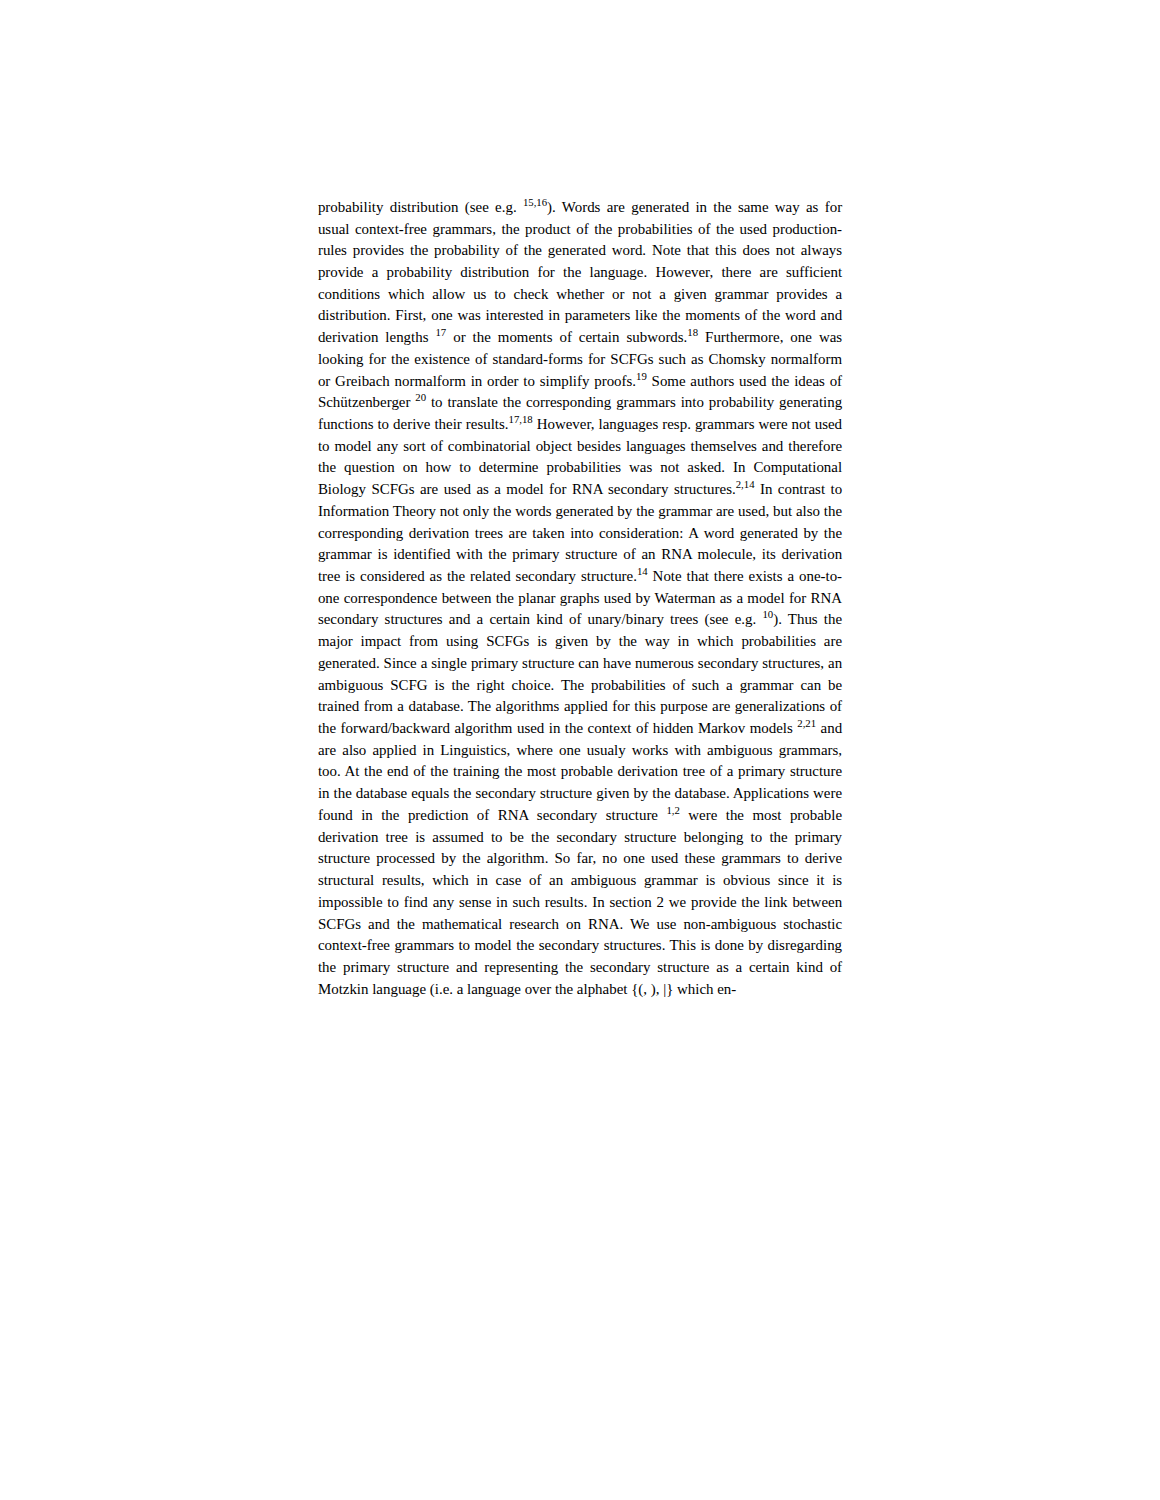probability distribution (see e.g. 15,16). Words are generated in the same way as for usual context-free grammars, the product of the probabilities of the used production-rules provides the probability of the generated word. Note that this does not always provide a probability distribution for the language. However, there are sufficient conditions which allow us to check whether or not a given grammar provides a distribution. First, one was interested in parameters like the moments of the word and derivation lengths 17 or the moments of certain subwords.18 Furthermore, one was looking for the existence of standard-forms for SCFGs such as Chomsky normalform or Greibach normalform in order to simplify proofs.19 Some authors used the ideas of Schützenberger 20 to translate the corresponding grammars into probability generating functions to derive their results.17,18 However, languages resp. grammars were not used to model any sort of combinatorial object besides languages themselves and therefore the question on how to determine probabilities was not asked. In Computational Biology SCFGs are used as a model for RNA secondary structures.2,14 In contrast to Information Theory not only the words generated by the grammar are used, but also the corresponding derivation trees are taken into consideration: A word generated by the grammar is identified with the primary structure of an RNA molecule, its derivation tree is considered as the related secondary structure.14 Note that there exists a one-to-one correspondence between the planar graphs used by Waterman as a model for RNA secondary structures and a certain kind of unary/binary trees (see e.g. 10). Thus the major impact from using SCFGs is given by the way in which probabilities are generated. Since a single primary structure can have numerous secondary structures, an ambiguous SCFG is the right choice. The probabilities of such a grammar can be trained from a database. The algorithms applied for this purpose are generalizations of the forward/backward algorithm used in the context of hidden Markov models 2,21 and are also applied in Linguistics, where one usualy works with ambiguous grammars, too. At the end of the training the most probable derivation tree of a primary structure in the database equals the secondary structure given by the database. Applications were found in the prediction of RNA secondary structure 1,2 were the most probable derivation tree is assumed to be the secondary structure belonging to the primary structure processed by the algorithm. So far, no one used these grammars to derive structural results, which in case of an ambiguous grammar is obvious since it is impossible to find any sense in such results. In section 2 we provide the link between SCFGs and the mathematical research on RNA. We use non-ambiguous stochastic context-free grammars to model the secondary structures. This is done by disregarding the primary structure and representing the secondary structure as a certain kind of Motzkin language (i.e. a language over the alphabet {(, ), |} which en-